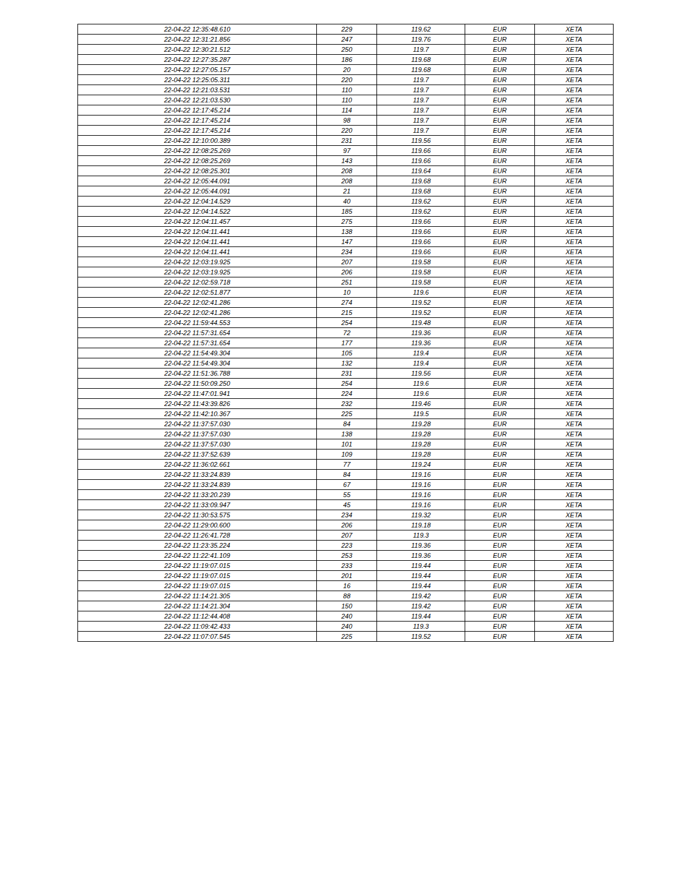| 22-04-22 12:35:48.610 | 229 | 119.62 | EUR | XETA |
| 22-04-22 12:31:21.856 | 247 | 119.76 | EUR | XETA |
| 22-04-22 12:30:21.512 | 250 | 119.7 | EUR | XETA |
| 22-04-22 12:27:35.287 | 186 | 119.68 | EUR | XETA |
| 22-04-22 12:27:05.157 | 20 | 119.68 | EUR | XETA |
| 22-04-22 12:25:05.311 | 220 | 119.7 | EUR | XETA |
| 22-04-22 12:21:03.531 | 110 | 119.7 | EUR | XETA |
| 22-04-22 12:21:03.530 | 110 | 119.7 | EUR | XETA |
| 22-04-22 12:17:45.214 | 114 | 119.7 | EUR | XETA |
| 22-04-22 12:17:45.214 | 98 | 119.7 | EUR | XETA |
| 22-04-22 12:17:45.214 | 220 | 119.7 | EUR | XETA |
| 22-04-22 12:10:00.389 | 231 | 119.56 | EUR | XETA |
| 22-04-22 12:08:25.269 | 97 | 119.66 | EUR | XETA |
| 22-04-22 12:08:25.269 | 143 | 119.66 | EUR | XETA |
| 22-04-22 12:08:25.301 | 208 | 119.64 | EUR | XETA |
| 22-04-22 12:05:44.091 | 208 | 119.68 | EUR | XETA |
| 22-04-22 12:05:44.091 | 21 | 119.68 | EUR | XETA |
| 22-04-22 12:04:14.529 | 40 | 119.62 | EUR | XETA |
| 22-04-22 12:04:14.522 | 185 | 119.62 | EUR | XETA |
| 22-04-22 12:04:11.457 | 275 | 119.66 | EUR | XETA |
| 22-04-22 12:04:11.441 | 138 | 119.66 | EUR | XETA |
| 22-04-22 12:04:11.441 | 147 | 119.66 | EUR | XETA |
| 22-04-22 12:04:11.441 | 234 | 119.66 | EUR | XETA |
| 22-04-22 12:03:19.925 | 207 | 119.58 | EUR | XETA |
| 22-04-22 12:03:19.925 | 206 | 119.58 | EUR | XETA |
| 22-04-22 12:02:59.718 | 251 | 119.58 | EUR | XETA |
| 22-04-22 12:02:51.877 | 10 | 119.6 | EUR | XETA |
| 22-04-22 12:02:41.286 | 274 | 119.52 | EUR | XETA |
| 22-04-22 12:02:41.286 | 215 | 119.52 | EUR | XETA |
| 22-04-22 11:59:44.553 | 254 | 119.48 | EUR | XETA |
| 22-04-22 11:57:31.654 | 72 | 119.36 | EUR | XETA |
| 22-04-22 11:57:31.654 | 177 | 119.36 | EUR | XETA |
| 22-04-22 11:54:49.304 | 105 | 119.4 | EUR | XETA |
| 22-04-22 11:54:49.304 | 132 | 119.4 | EUR | XETA |
| 22-04-22 11:51:36.788 | 231 | 119.56 | EUR | XETA |
| 22-04-22 11:50:09.250 | 254 | 119.6 | EUR | XETA |
| 22-04-22 11:47:01.941 | 224 | 119.6 | EUR | XETA |
| 22-04-22 11:43:39.826 | 232 | 119.46 | EUR | XETA |
| 22-04-22 11:42:10.367 | 225 | 119.5 | EUR | XETA |
| 22-04-22 11:37:57.030 | 84 | 119.28 | EUR | XETA |
| 22-04-22 11:37:57.030 | 138 | 119.28 | EUR | XETA |
| 22-04-22 11:37:57.030 | 101 | 119.28 | EUR | XETA |
| 22-04-22 11:37:52.639 | 109 | 119.28 | EUR | XETA |
| 22-04-22 11:36:02.661 | 77 | 119.24 | EUR | XETA |
| 22-04-22 11:33:24.839 | 84 | 119.16 | EUR | XETA |
| 22-04-22 11:33:24.839 | 67 | 119.16 | EUR | XETA |
| 22-04-22 11:33:20.239 | 55 | 119.16 | EUR | XETA |
| 22-04-22 11:33:09.947 | 45 | 119.16 | EUR | XETA |
| 22-04-22 11:30:53.575 | 234 | 119.32 | EUR | XETA |
| 22-04-22 11:29:00.600 | 206 | 119.18 | EUR | XETA |
| 22-04-22 11:26:41.728 | 207 | 119.3 | EUR | XETA |
| 22-04-22 11:23:35.224 | 223 | 119.36 | EUR | XETA |
| 22-04-22 11:22:41.109 | 253 | 119.36 | EUR | XETA |
| 22-04-22 11:19:07.015 | 233 | 119.44 | EUR | XETA |
| 22-04-22 11:19:07.015 | 201 | 119.44 | EUR | XETA |
| 22-04-22 11:19:07.015 | 16 | 119.44 | EUR | XETA |
| 22-04-22 11:14:21.305 | 88 | 119.42 | EUR | XETA |
| 22-04-22 11:14:21.304 | 150 | 119.42 | EUR | XETA |
| 22-04-22 11:12:44.408 | 240 | 119.44 | EUR | XETA |
| 22-04-22 11:09:42.433 | 240 | 119.3 | EUR | XETA |
| 22-04-22 11:07:07.545 | 225 | 119.52 | EUR | XETA |